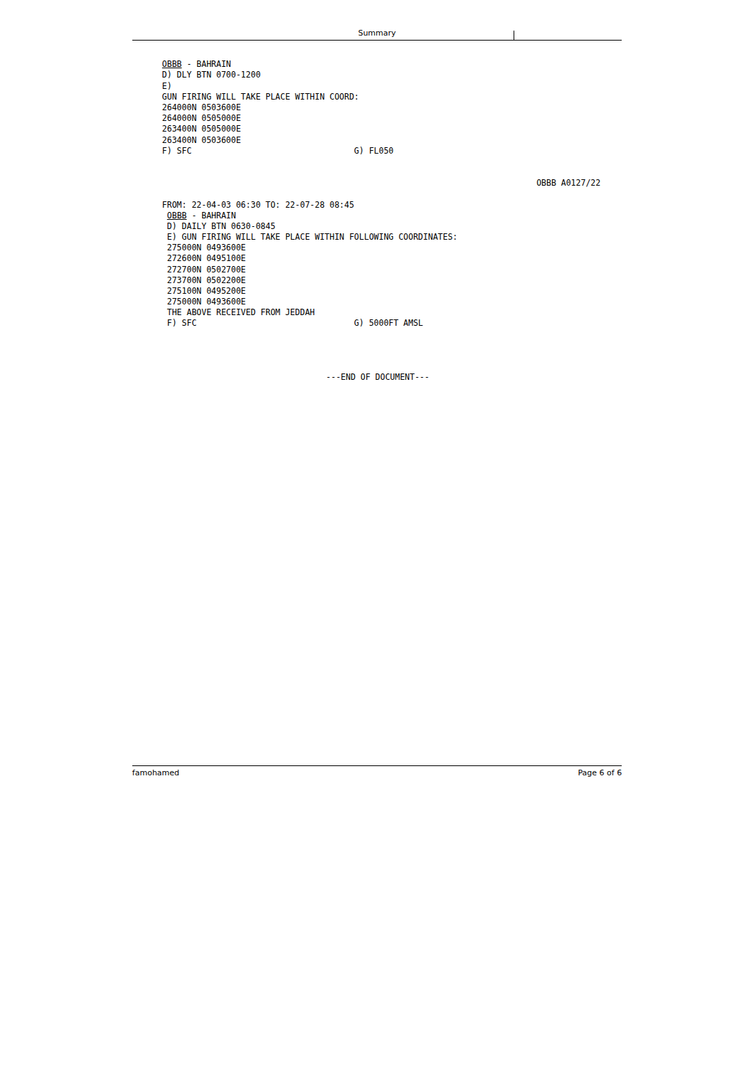Summary
OBBB - BAHRAIN D) DLY BTN 0700-1200 E) GUN FIRING WILL TAKE PLACE WITHIN COORD: 264000N 0503600E 264000N 0505000E 263400N 0505000E 263400N 0503600E F) SFC G) FL050
OBBB A0127/22
FROM: 22-04-03 06:30 TO: 22-07-28 08:45 OBBB - BAHRAIN D) DAILY BTN 0630-0845 E) GUN FIRING WILL TAKE PLACE WITHIN FOLLOWING COORDINATES: 275000N 0493600E 272600N 0495100E 272700N 0502700E 273700N 0502200E 275100N 0495200E 275000N 0493600E THE ABOVE RECEIVED FROM JEDDAH F) SFC G) 5000FT AMSL
---END OF DOCUMENT---
famohamed Page 6 of 6